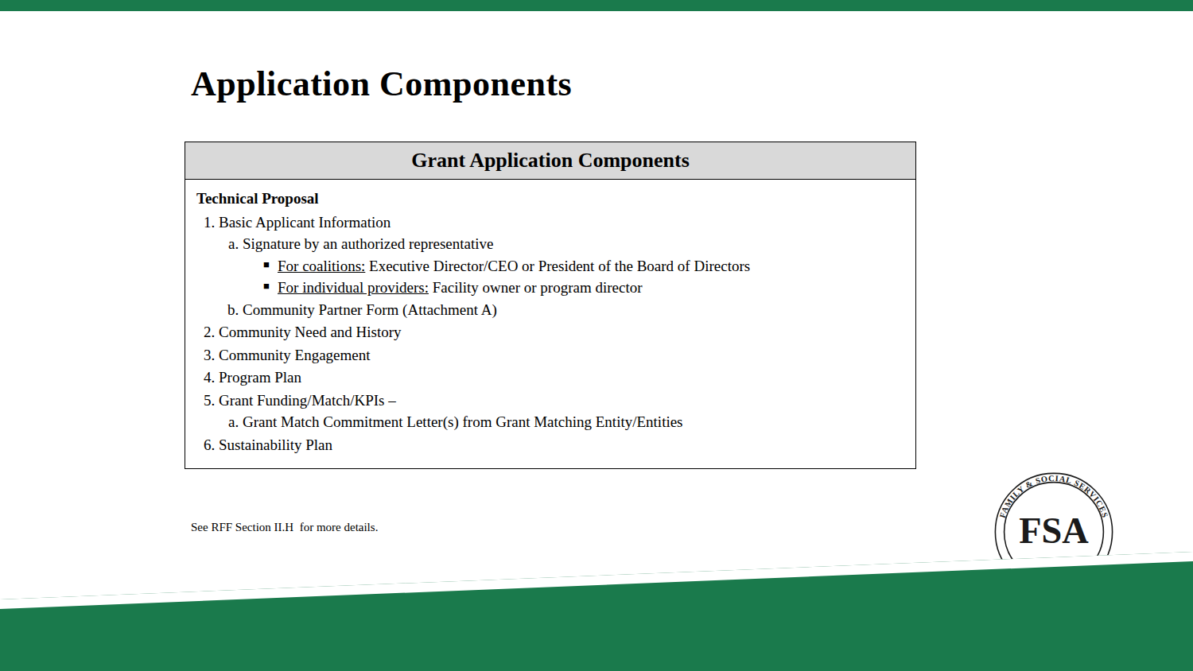Application Components
| Grant Application Components |
| --- |
| Technical Proposal Basic Applicant Information Signature by an authorized representative For coalitions: Executive Director/CEO or President of the Board of Directors For individual providers: Facility owner or program director Community Partner Form (Attachment A) Community Need and History Community Engagement Program Plan Grant Funding/Match/KPIs – Grant Match Commitment Letter(s) from Grant Matching Entity/Entities Sustainability Plan |
See RFF Section II.H for more details.
FAMILY & SOCIAL SERVICES ADMINISTRATION FSA INDIANA